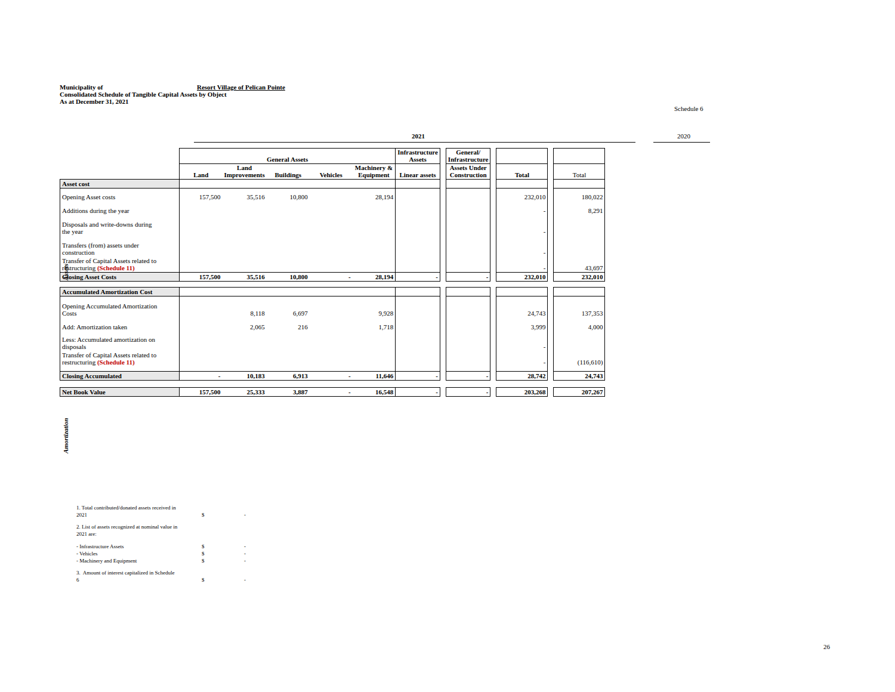Municipality of Resort Village of Pelican Pointe
Consolidated Schedule of Tangible Capital Assets by Object
As at December 31, 2021
Schedule 6
2021
2020
| | General Assets | Infrastructure Assets | | General/ Infrastructure | | | | |
| | Land | Land Improvements | Buildings | Vehicles | Machinery & Equipment | Linear assets | | Assets Under Construction | | Total | | Total |
| Asset cost | | | | | | | | | | | | |
| Opening Asset costs | 157,500 | 35,516 | 10,800 | | 28,194 | | | | | 232,010 | | 180,022 |
| Additions during the year | | | | | | | | | | - | | 8,291 |
| Disposals and write-downs during the year | | | | | | | | | | - | | |
| Transfers (from) assets under construction | | | | | | | | | | - | | |
| Transfer of Capital Assets related to restructuring (Schedule 11) | | | | | | | | | | - | | 43,697 |
| Closing Asset Costs | 157,500 | 35,516 | 10,800 | - | 28,194 | - | | - | | 232,010 | | 232,010 |
| Accumulated Amortization Cost | | | | | | | | | | | | |
| Opening Accumulated Amortization Costs | | 8,118 | 6,697 | | 9,928 | | | | | 24,743 | | 137,353 |
| Add: Amortization taken | | 2,065 | 216 | | 1,718 | | | | | 3,999 | | 4,000 |
| Less: Accumulated amortization on disposals | | | | | | | | | | - | | |
| Transfer of Capital Assets related to restructuring (Schedule 11) | | | | | | | | | | - | | (116,610) |
| Closing Accumulated | - | 10,183 | 6,913 | - | 11,646 | - | | - | | 28,742 | | 24,743 |
| Net Book Value | 157,500 | 25,333 | 3,887 | - | 16,548 | - | | - | | 203,268 | | 207,267 |
Assets
Amortization
1. Total contributed/donated assets received in
2021
$
-
2. List of assets recognized at nominal value in
2021 are:
- Infrastructure Assets
$
-
- Vehicles
$
-
- Machinery and Equipment
$
-
3. Amount of interest capitalized in Schedule
6
$
-
26